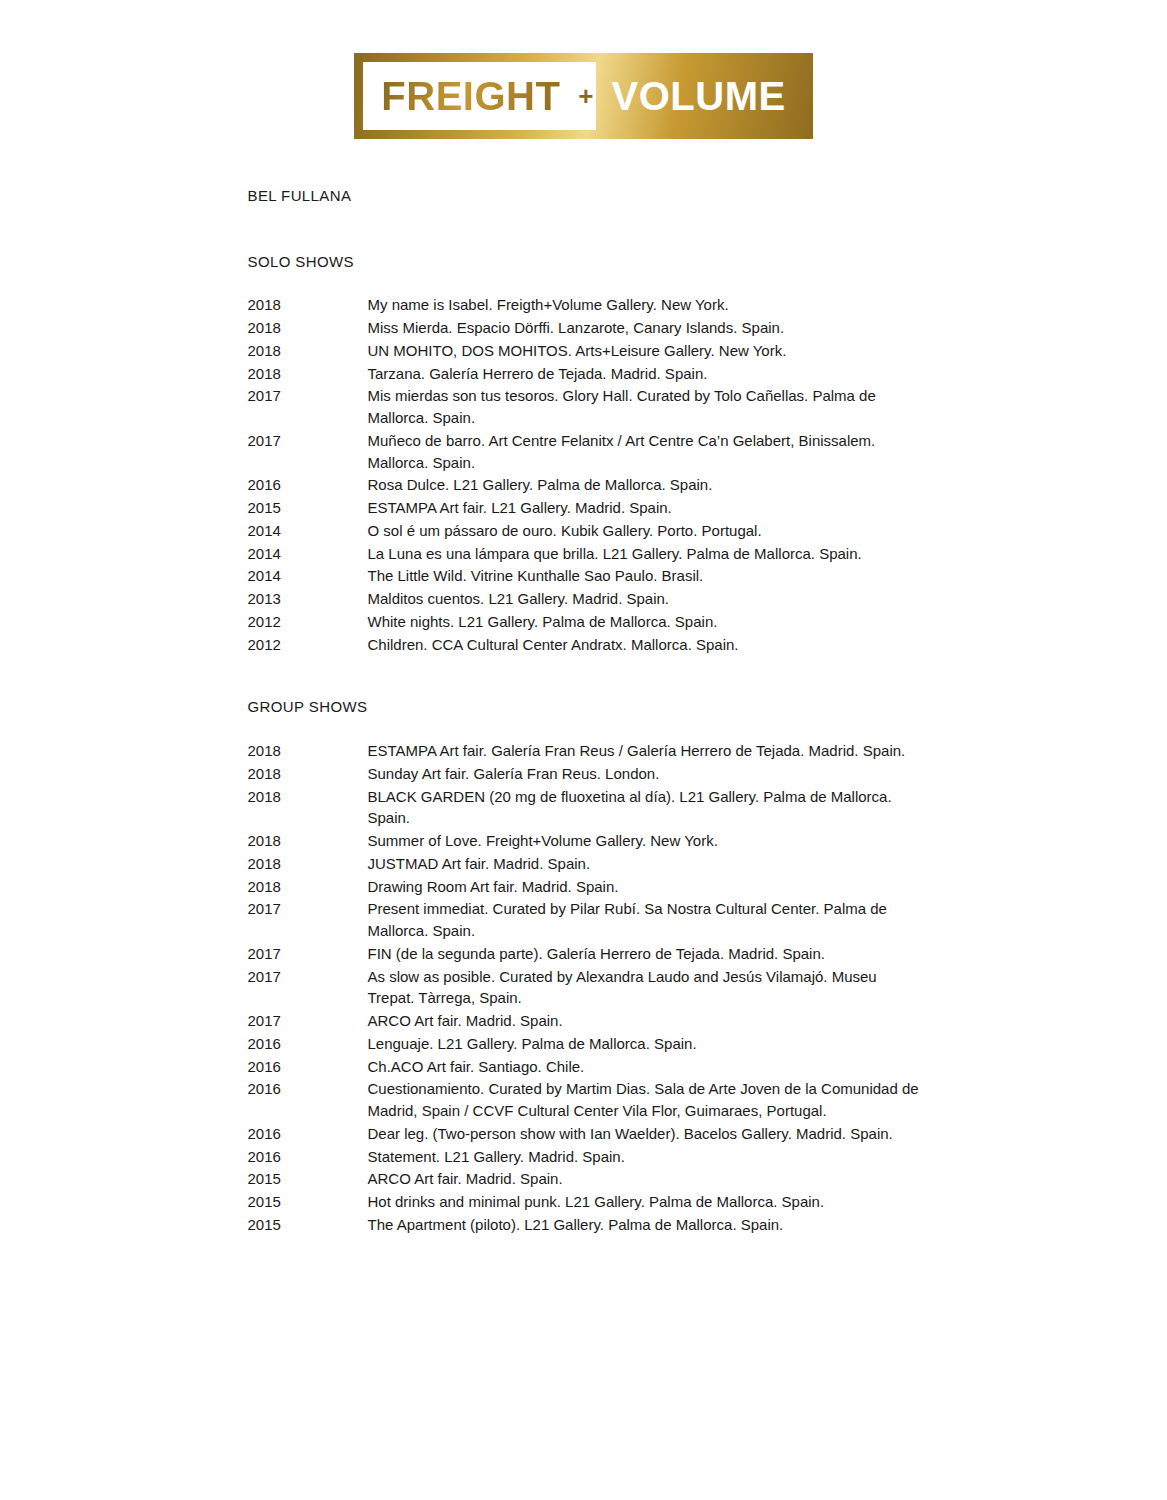FREIGHT
+
VOLUME
Bel Fullana
Solo Shows
| 2018 | My name is Isabel. Freigth+Volume Gallery. New York. |
| 2018 | Miss Mierda. Espacio Dörffi. Lanzarote, Canary Islands. Spain. |
| 2018 | UN MOHITO, DOS MOHITOS. Arts+Leisure Gallery. New York. |
| 2018 | Tarzana. Galería Herrero de Tejada. Madrid. Spain. |
| 2017 | Mis mierdas son tus tesoros. Glory Hall. Curated by Tolo Cañellas. Palma de Mallorca. Spain. |
| 2017 | Muñeco de barro. Art Centre Felanitx / Art Centre Ca’n Gelabert, Binissalem. Mallorca. Spain. |
| 2016 | Rosa Dulce. L21 Gallery. Palma de Mallorca. Spain. |
| 2015 | ESTAMPA Art fair. L21 Gallery. Madrid. Spain. |
| 2014 | O sol é um pássaro de ouro. Kubik Gallery. Porto. Portugal. |
| 2014 | La Luna es una lámpara que brilla. L21 Gallery. Palma de Mallorca. Spain. |
| 2014 | The Little Wild. Vitrine Kunthalle Sao Paulo. Brasil. |
| 2013 | Malditos cuentos. L21 Gallery. Madrid. Spain. |
| 2012 | White nights. L21 Gallery. Palma de Mallorca. Spain. |
| 2012 | Children. CCA Cultural Center Andratx. Mallorca. Spain. |
Group Shows
| 2018 | ESTAMPA Art fair. Galería Fran Reus / Galería Herrero de Tejada. Madrid. Spain. |
| 2018 | Sunday Art fair. Galería Fran Reus. London. |
| 2018 | BLACK GARDEN (20 mg de fluoxetina al día). L21 Gallery. Palma de Mallorca. Spain. |
| 2018 | Summer of Love. Freight+Volume Gallery. New York. |
| 2018 | JUSTMAD Art fair. Madrid. Spain. |
| 2018 | Drawing Room Art fair. Madrid. Spain. |
| 2017 | Present immediat. Curated by Pilar Rubí. Sa Nostra Cultural Center. Palma de Mallorca. Spain. |
| 2017 | FIN (de la segunda parte). Galería Herrero de Tejada. Madrid. Spain. |
| 2017 | As slow as posible. Curated by Alexandra Laudo and Jesús Vilamajó. Museu Trepat. Tàrrega, Spain. |
| 2017 | ARCO Art fair. Madrid. Spain. |
| 2016 | Lenguaje. L21 Gallery. Palma de Mallorca. Spain. |
| 2016 | Ch.ACO Art fair. Santiago. Chile. |
| 2016 | Cuestionamiento. Curated by Martim Dias. Sala de Arte Joven de la Comunidad de Madrid, Spain / CCVF Cultural Center Vila Flor, Guimaraes, Portugal. |
| 2016 | Dear leg. (Two-person show with Ian Waelder). Bacelos Gallery. Madrid. Spain. |
| 2016 | Statement. L21 Gallery. Madrid. Spain. |
| 2015 | ARCO Art fair. Madrid. Spain. |
| 2015 | Hot drinks and minimal punk. L21 Gallery. Palma de Mallorca. Spain. |
| 2015 | The Apartment (piloto). L21 Gallery. Palma de Mallorca. Spain. |